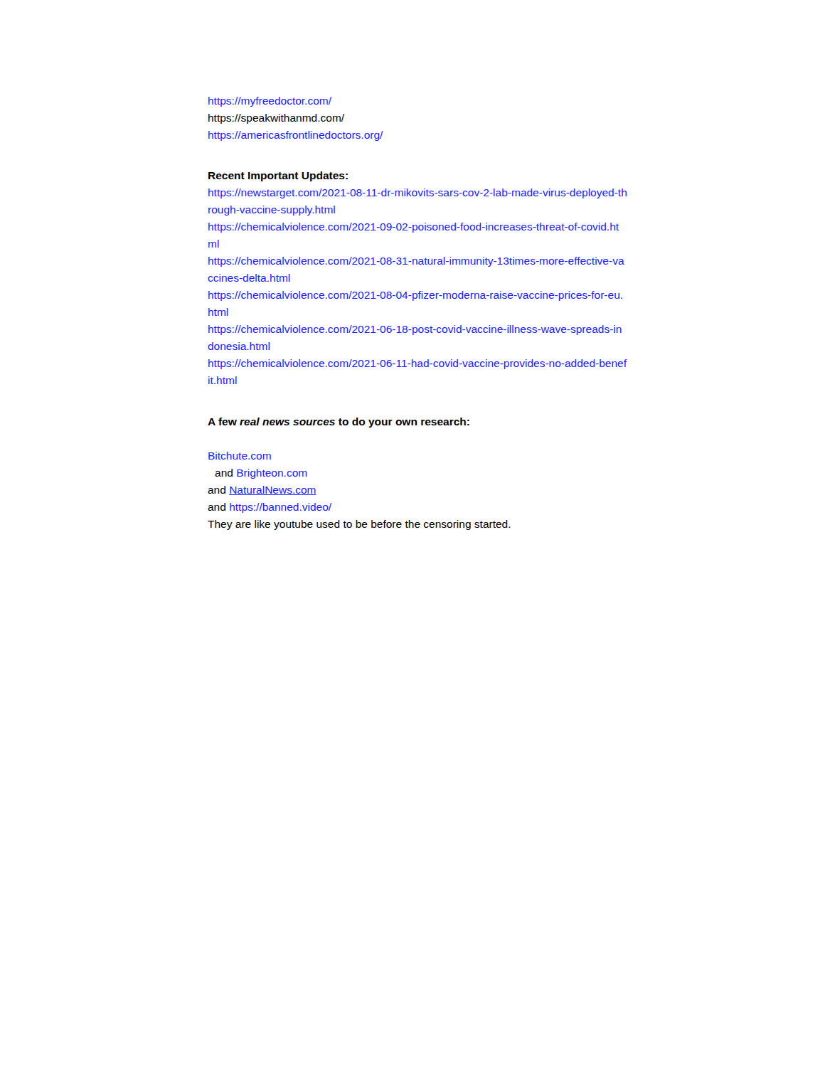https://myfreedoctor.com/
https://speakwithanmd.com/
https://americasfrontlinedoctors.org/
Recent Important Updates:
https://newstarget.com/2021-08-11-dr-mikovits-sars-cov-2-lab-made-virus-deployed-through-vaccine-supply.html
https://chemicalviolence.com/2021-09-02-poisoned-food-increases-threat-of-covid.html
https://chemicalviolence.com/2021-08-31-natural-immunity-13times-more-effective-vaccines-delta.html
https://chemicalviolence.com/2021-08-04-pfizer-moderna-raise-vaccine-prices-for-eu.html
https://chemicalviolence.com/2021-06-18-post-covid-vaccine-illness-wave-spreads-indonesia.html
https://chemicalviolence.com/2021-06-11-had-covid-vaccine-provides-no-added-benefit.html
A few real news sources to do your own research:
Bitchute.com
and Brighteon.com
and NaturalNews.com
and https://banned.video/
They are like youtube used to be before the censoring started.